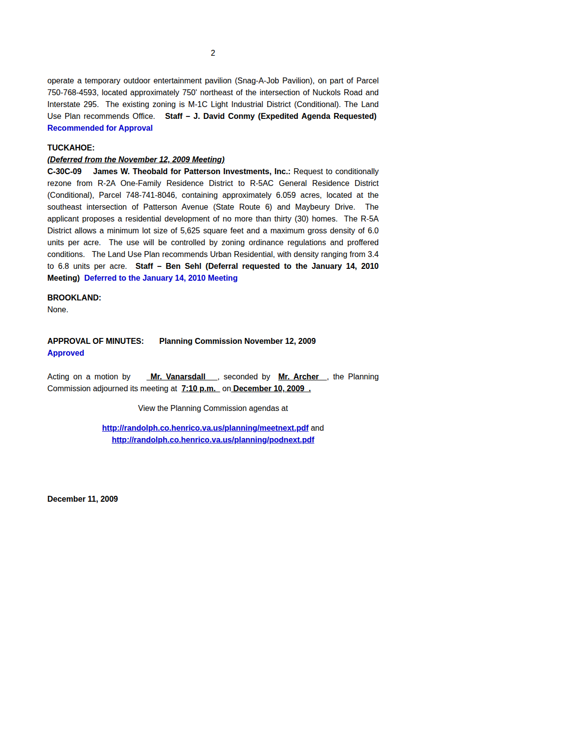2
operate a temporary outdoor entertainment pavilion (Snag-A-Job Pavilion), on part of Parcel 750-768-4593, located approximately 750' northeast of the intersection of Nuckols Road and Interstate 295. The existing zoning is M-1C Light Industrial District (Conditional). The Land Use Plan recommends Office. Staff – J. David Conmy (Expedited Agenda Requested) Recommended for Approval
TUCKAHOE:
(Deferred from the November 12, 2009 Meeting)
C-30C-09 James W. Theobald for Patterson Investments, Inc.: Request to conditionally rezone from R-2A One-Family Residence District to R-5AC General Residence District (Conditional), Parcel 748-741-8046, containing approximately 6.059 acres, located at the southeast intersection of Patterson Avenue (State Route 6) and Maybeury Drive. The applicant proposes a residential development of no more than thirty (30) homes. The R-5A District allows a minimum lot size of 5,625 square feet and a maximum gross density of 6.0 units per acre. The use will be controlled by zoning ordinance regulations and proffered conditions. The Land Use Plan recommends Urban Residential, with density ranging from 3.4 to 6.8 units per acre. Staff – Ben Sehl (Deferral requested to the January 14, 2010 Meeting) Deferred to the January 14, 2010 Meeting
BROOKLAND:
None.
APPROVAL OF MINUTES: Planning Commission November 12, 2009
Approved
Acting on a motion by Mr. Vanarsdall , seconded by Mr. Archer , the Planning Commission adjourned its meeting at 7:10 p.m. on December 10, 2009 .
View the Planning Commission agendas at
http://randolph.co.henrico.va.us/planning/meetnext.pdf and
http://randolph.co.henrico.va.us/planning/podnext.pdf
December 11, 2009